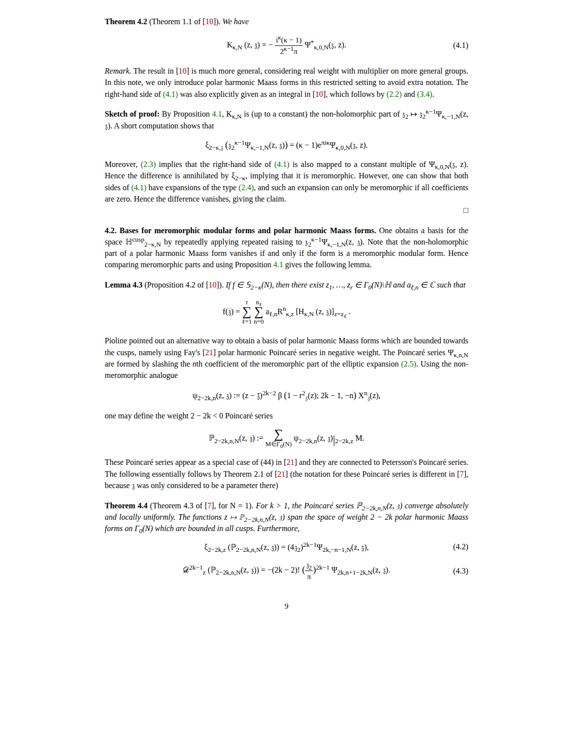Theorem 4.2 (Theorem 1.1 of [10]). We have
Kκ,N (z, 𝔷) = − iκ(κ − 1) 2κ−1π Ψ*κ,0,N(𝔷, z). (4.1)
Remark. The result in [10] is much more general, considering real weight with multiplier on more general groups. In this note, we only introduce polar harmonic Maass forms in this restricted setting to avoid extra notation. The right-hand side of (4.1) was also explicitly given as an integral in [10], which follows by (2.2) and (3.4).
Sketch of proof: By Proposition 4.1, Kκ,N is (up to a constant) the non-holomorphic part of 𝔷2 ↦ 𝔷2κ−1Ψκ,−1,N(z, 𝔷). A short computation shows that
ξ2−κ,𝔷 (𝔷2κ−1Ψκ,−1,N(z, 𝔷)) = (κ − 1)eπiκΨκ,0,N(𝔷, z).
Moreover, (2.3) implies that the right-hand side of (4.1) is also mapped to a constant multiple of Ψκ,0,N(𝔷, z). Hence the difference is annihilated by ξ2−κ, implying that it is meromorphic. However, one can show that both sides of (4.1) have expansions of the type (2.4), and such an expansion can only be meromorphic if all coefficients are zero. Hence the difference vanishes, giving the claim.
□
4.2. Bases for meromorphic modular forms and polar harmonic Maass forms. One obtains a basis for the space ℍcusp2−κ,N by repeatedly applying repeated raising to 𝔷2κ−1Ψκ,−1,N(z, 𝔷). Note that the non-holomorphic part of a polar harmonic Maass form vanishes if and only if the form is a meromorphic modular form. Hence comparing meromorphic parts and using Proposition 4.1 gives the following lemma.
Lemma 4.3 (Proposition 4.2 of [10]). If f ∈ 𝕊2−κ(N), then there exist z1, …, zr ∈ Γ0(N)\ℍ and aℓ,n ∈ ℂ such that
f(𝔷) = r∑ℓ=1 nℓ∑n=0 aℓ,nRnκ,z [Hκ,N (z, 𝔷)]z=zℓ .
Pioline pointed out an alternative way to obtain a basis of polar harmonic Maass forms which are bounded towards the cusps, namely using Fay's [21] polar harmonic Poincaré series in negative weight. The Poincaré series Ψκ,n,N are formed by slashing the nth coefficient of the meromorphic part of the elliptic expansion (2.5). Using the non-meromorphic analogue
ψ2−2k,n(z, 𝔷) := (z − 𝔷̄)2k−2 β (1 − r2𝔷(z); 2k − 1, −n) Xn𝔷(z),
one may define the weight 2 − 2k < 0 Poincaré series
ℙ2−2k,n,N(z, 𝔷) := ∑M∈Γ0(N) ψ2−2k,n(z, 𝔷)|2−2k,z M.
These Poincaré series appear as a special case of (44) in [21] and they are connected to Petersson's Poincaré series. The following essentially follows by Theorem 2.1 of [21] (the notation for these Poincaré series is different in [7], because 𝔷 was only considered to be a parameter there)
Theorem 4.4 (Theorem 4.3 of [7], for N = 1). For k > 1, the Poincaré series ℙ2−2k,n,N(z, 𝔷) converge absolutely and locally uniformly. The functions z ↦ ℙ2−2k,n,N(z, 𝔷) span the space of weight 2 − 2k polar harmonic Maass forms on Γ0(N) which are bounded in all cusps. Furthermore,
ξ2−2k,z (ℙ2−2k,n,N(z, 𝔷)) = (4𝔷2)2k−1Ψ2k,−n−1,N(z, 𝔷), (4.2)
𝒟2k−1z (ℙ2−2k,n,N(z, 𝔷)) = −(2k − 2)! (𝔷2 π)2k−1 Ψ2k,n+1−2k,N(z, 𝔷). (4.3)
9